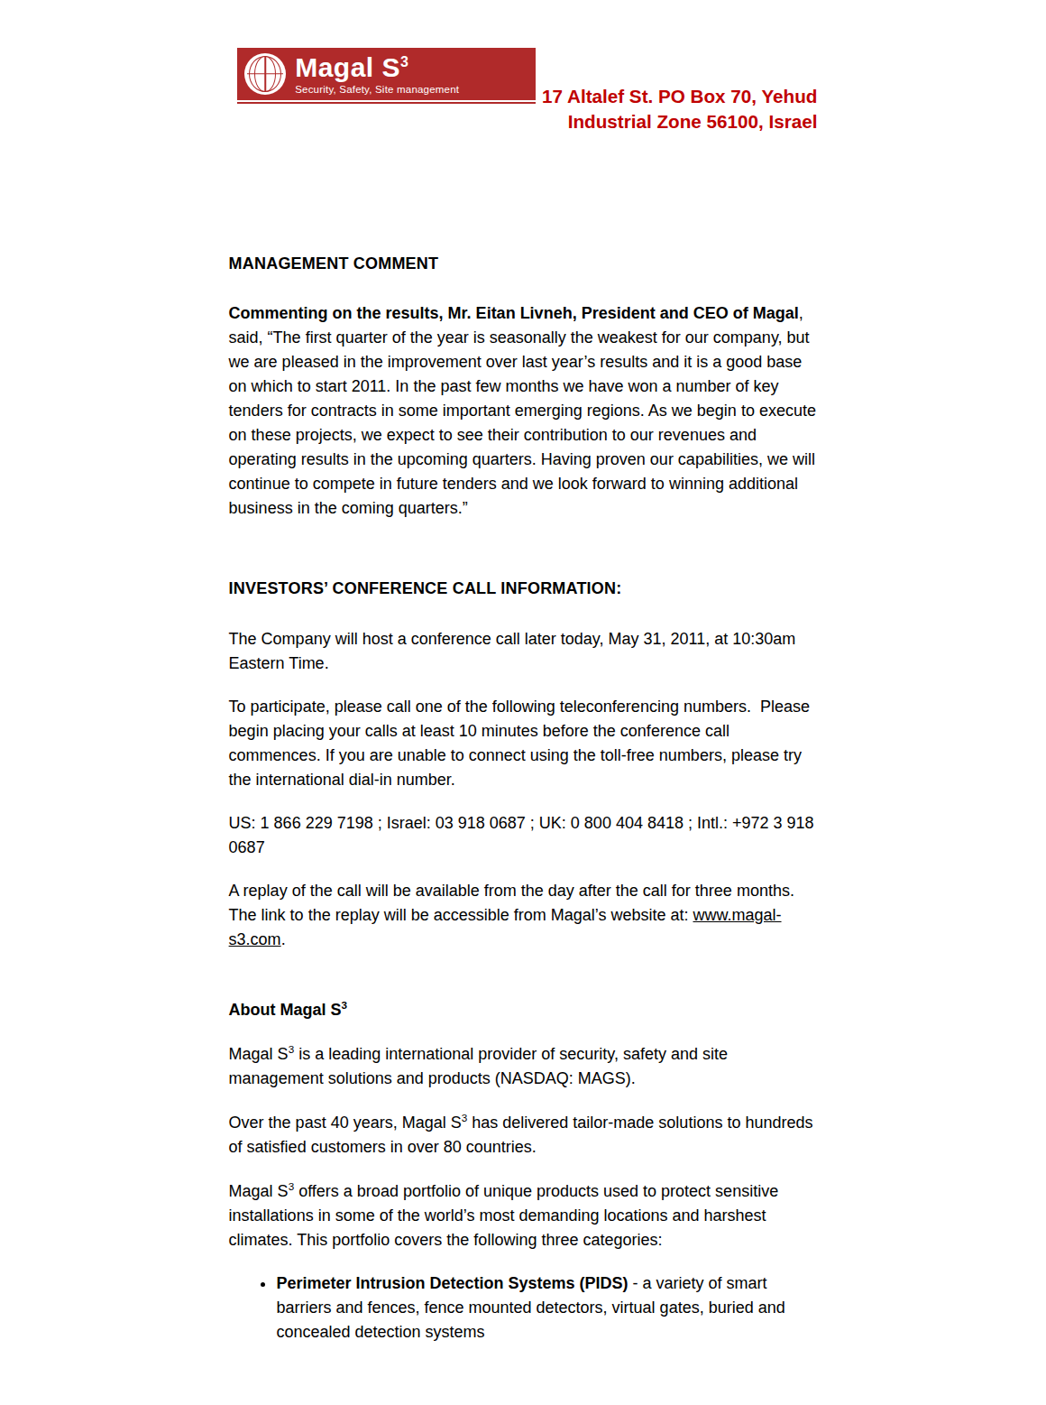Magal S3
Security, Safety, Site management
17 Altalef St. PO Box 70, Yehud
Industrial Zone 56100, Israel
MANAGEMENT COMMENT
Commenting on the results, Mr. Eitan Livneh, President and CEO of Magal, said, “The first quarter of the year is seasonally the weakest for our company, but we are pleased in the improvement over last year’s results and it is a good base on which to start 2011. In the past few months we have won a number of key tenders for contracts in some important emerging regions. As we begin to execute on these projects, we expect to see their contribution to our revenues and operating results in the upcoming quarters. Having proven our capabilities, we will continue to compete in future tenders and we look forward to winning additional business in the coming quarters.”
INVESTORS’ CONFERENCE CALL INFORMATION:
The Company will host a conference call later today, May 31, 2011, at 10:30am Eastern Time.
To participate, please call one of the following teleconferencing numbers. Please begin placing your calls at least 10 minutes before the conference call commences. If you are unable to connect using the toll-free numbers, please try the international dial-in number.
US: 1 866 229 7198 ; Israel: 03 918 0687 ; UK: 0 800 404 8418 ; Intl.: +972 3 918 0687
A replay of the call will be available from the day after the call for three months. The link to the replay will be accessible from Magal’s website at: www.magal-s3.com.
About Magal S3
Magal S3 is a leading international provider of security, safety and site management solutions and products (NASDAQ: MAGS).
Over the past 40 years, Magal S3 has delivered tailor-made solutions to hundreds of satisfied customers in over 80 countries.
Magal S3 offers a broad portfolio of unique products used to protect sensitive installations in some of the world’s most demanding locations and harshest climates. This portfolio covers the following three categories:
Perimeter Intrusion Detection Systems (PIDS) - a variety of smart barriers and fences, fence mounted detectors, virtual gates, buried and concealed detection systems